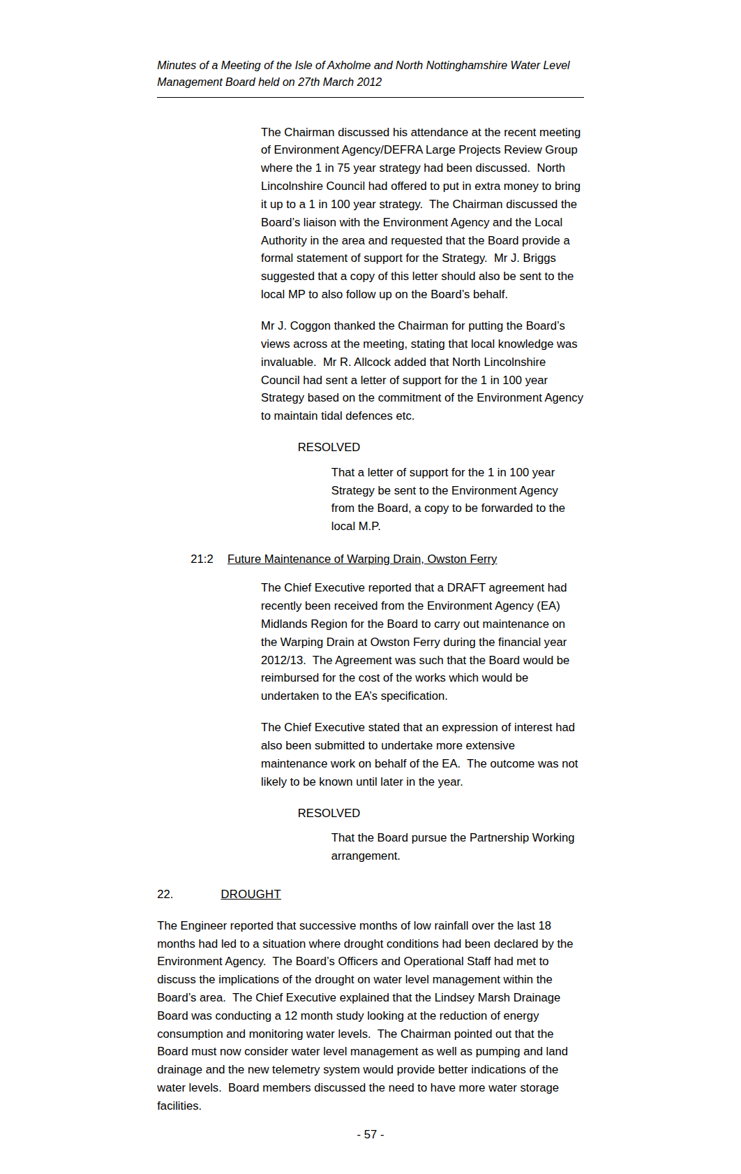Minutes of a Meeting of the Isle of Axholme and North Nottinghamshire Water Level Management Board held on 27th March 2012
The Chairman discussed his attendance at the recent meeting of Environment Agency/DEFRA Large Projects Review Group where the 1 in 75 year strategy had been discussed. North Lincolnshire Council had offered to put in extra money to bring it up to a 1 in 100 year strategy. The Chairman discussed the Board’s liaison with the Environment Agency and the Local Authority in the area and requested that the Board provide a formal statement of support for the Strategy. Mr J. Briggs suggested that a copy of this letter should also be sent to the local MP to also follow up on the Board’s behalf.
Mr J. Coggon thanked the Chairman for putting the Board’s views across at the meeting, stating that local knowledge was invaluable. Mr R. Allcock added that North Lincolnshire Council had sent a letter of support for the 1 in 100 year Strategy based on the commitment of the Environment Agency to maintain tidal defences etc.
RESOLVED
That a letter of support for the 1 in 100 year Strategy be sent to the Environment Agency from the Board, a copy to be forwarded to the local M.P.
21:2
Future Maintenance of Warping Drain, Owston Ferry
The Chief Executive reported that a DRAFT agreement had recently been received from the Environment Agency (EA) Midlands Region for the Board to carry out maintenance on the Warping Drain at Owston Ferry during the financial year 2012/13. The Agreement was such that the Board would be reimbursed for the cost of the works which would be undertaken to the EA’s specification.
The Chief Executive stated that an expression of interest had also been submitted to undertake more extensive maintenance work on behalf of the EA. The outcome was not likely to be known until later in the year.
RESOLVED
That the Board pursue the Partnership Working arrangement.
22.
DROUGHT
The Engineer reported that successive months of low rainfall over the last 18 months had led to a situation where drought conditions had been declared by the Environment Agency. The Board’s Officers and Operational Staff had met to discuss the implications of the drought on water level management within the Board’s area. The Chief Executive explained that the Lindsey Marsh Drainage Board was conducting a 12 month study looking at the reduction of energy consumption and monitoring water levels. The Chairman pointed out that the Board must now consider water level management as well as pumping and land drainage and the new telemetry system would provide better indications of the water levels. Board members discussed the need to have more water storage facilities.
- 57 -